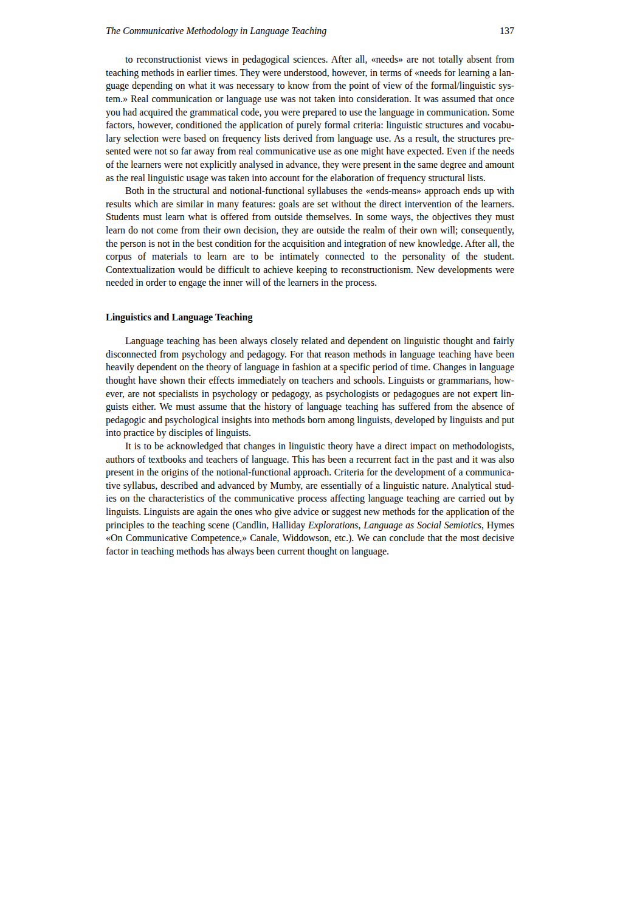The Communicative Methodology in Language Teaching 137
to reconstructionist views in pedagogical sciences. After all, «needs» are not totally absent from teaching methods in earlier times. They were understood, however, in terms of «needs for learning a language depending on what it was necessary to know from the point of view of the formal/linguistic system.» Real communication or language use was not taken into consideration. It was assumed that once you had acquired the grammatical code, you were prepared to use the language in communication. Some factors, however, conditioned the application of purely formal criteria: linguistic structures and vocabulary selection were based on frequency lists derived from language use. As a result, the structures presented were not so far away from real communicative use as one might have expected. Even if the needs of the learners were not explicitly analysed in advance, they were present in the same degree and amount as the real linguistic usage was taken into account for the elaboration of frequency structural lists.
Both in the structural and notional-functional syllabuses the «ends-means» approach ends up with results which are similar in many features: goals are set without the direct intervention of the learners. Students must learn what is offered from outside themselves. In some ways, the objectives they must learn do not come from their own decision, they are outside the realm of their own will; consequently, the person is not in the best condition for the acquisition and integration of new knowledge. After all, the corpus of materials to learn are to be intimately connected to the personality of the student. Contextualization would be difficult to achieve keeping to reconstructionism. New developments were needed in order to engage the inner will of the learners in the process.
Linguistics and Language Teaching
Language teaching has been always closely related and dependent on linguistic thought and fairly disconnected from psychology and pedagogy. For that reason methods in language teaching have been heavily dependent on the theory of language in fashion at a specific period of time. Changes in language thought have shown their effects immediately on teachers and schools. Linguists or grammarians, however, are not specialists in psychology or pedagogy, as psychologists or pedagogues are not expert linguists either. We must assume that the history of language teaching has suffered from the absence of pedagogic and psychological insights into methods born among linguists, developed by linguists and put into practice by disciples of linguists.
It is to be acknowledged that changes in linguistic theory have a direct impact on methodologists, authors of textbooks and teachers of language. This has been a recurrent fact in the past and it was also present in the origins of the notional-functional approach. Criteria for the development of a communicative syllabus, described and advanced by Mumby, are essentially of a linguistic nature. Analytical studies on the characteristics of the communicative process affecting language teaching are carried out by linguists. Linguists are again the ones who give advice or suggest new methods for the application of the principles to the teaching scene (Candlin, Halliday Explorations, Language as Social Semiotics, Hymes «On Communicative Competence,» Canale, Widdowson, etc.). We can conclude that the most decisive factor in teaching methods has always been current thought on language.